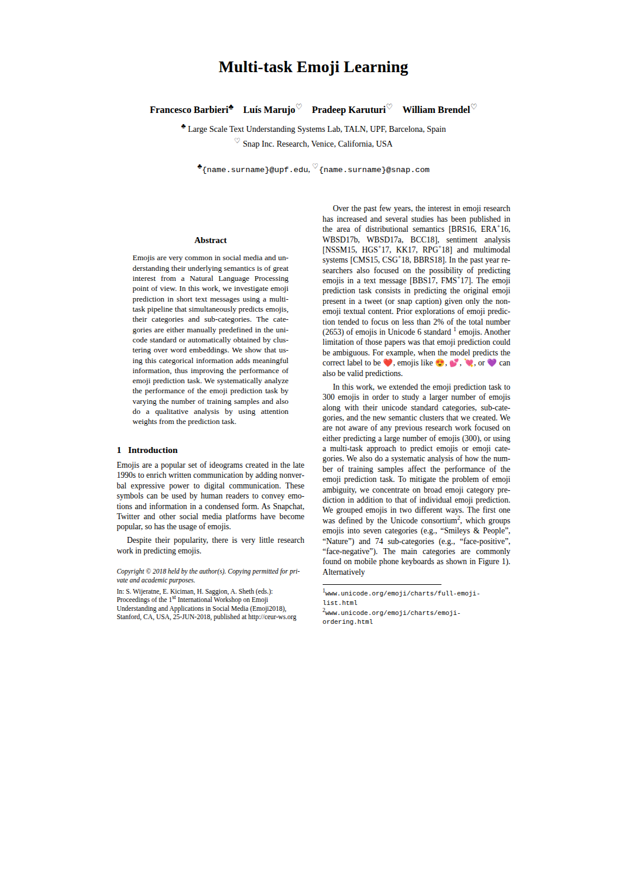Multi-task Emoji Learning
Francesco Barbieri♣ Luís Marujo♡ Pradeep Karuturi♡ William Brendel♡
♣ Large Scale Text Understanding Systems Lab, TALN, UPF, Barcelona, Spain
♡ Snap Inc. Research, Venice, California, USA
♣{name.surname}@upf.edu, ♡{name.surname}@snap.com
Abstract
Emojis are very common in social media and understanding their underlying semantics is of great interest from a Natural Language Processing point of view. In this work, we investigate emoji prediction in short text messages using a multi-task pipeline that simultaneously predicts emojis, their categories and sub-categories. The categories are either manually predefined in the unicode standard or automatically obtained by clustering over word embeddings. We show that using this categorical information adds meaningful information, thus improving the performance of emoji prediction task. We systematically analyze the performance of the emoji prediction task by varying the number of training samples and also do a qualitative analysis by using attention weights from the prediction task.
1 Introduction
Emojis are a popular set of ideograms created in the late 1990s to enrich written communication by adding nonverbal expressive power to digital communication. These symbols can be used by human readers to convey emotions and information in a condensed form. As Snapchat, Twitter and other social media platforms have become popular, so has the usage of emojis.
Despite their popularity, there is very little research work in predicting emojis.
Copyright © 2018 held by the author(s). Copying permitted for private and academic purposes.
In: S. Wijeratne, E. Kiciman, H. Saggion, A. Sheth (eds.): Proceedings of the 1st International Workshop on Emoji Understanding and Applications in Social Media (Emoji2018), Stanford, CA, USA, 25-JUN-2018, published at http://ceur-ws.org
Over the past few years, the interest in emoji research has increased and several studies has been published in the area of distributional semantics [BRS16, ERA+16, WBSD17b, WBSD17a, BCC18], sentiment analysis [NSSM15, HGS+17, KK17, RPG+18] and multimodal systems [CMS15, CSG+18, BBRS18]. In the past year researchers also focused on the possibility of predicting emojis in a text message [BBS17, FMS+17]. The emoji prediction task consists in predicting the original emoji present in a tweet (or snap caption) given only the non-emoji textual content. Prior explorations of emoji prediction tended to focus on less than 2% of the total number (2653) of emojis in Unicode 6 standard 1 emojis. Another limitation of those papers was that emoji prediction could be ambiguous. For example, when the model predicts the correct label to be ❤️, emojis like 😍, 💕, 💘, or 💜 can also be valid predictions.
In this work, we extended the emoji prediction task to 300 emojis in order to study a larger number of emojis along with their unicode standard categories, sub-categories, and the new semantic clusters that we created. We are not aware of any previous research work focused on either predicting a large number of emojis (300), or using a multi-task approach to predict emojis or emoji categories. We also do a systematic analysis of how the number of training samples affect the performance of the emoji prediction task. To mitigate the problem of emoji ambiguity, we concentrate on broad emoji category prediction in addition to that of individual emoji prediction. We grouped emojis in two different ways. The first one was defined by the Unicode consortium2, which groups emojis into seven categories (e.g., “Smileys & People”, “Nature”) and 74 sub-categories (e.g., “face-positive”, “face-negative”). The main categories are commonly found on mobile phone keyboards as shown in Figure 1). Alternatively
1www.unicode.org/emoji/charts/full-emoji-list.html
2www.unicode.org/emoji/charts/emoji-ordering.html